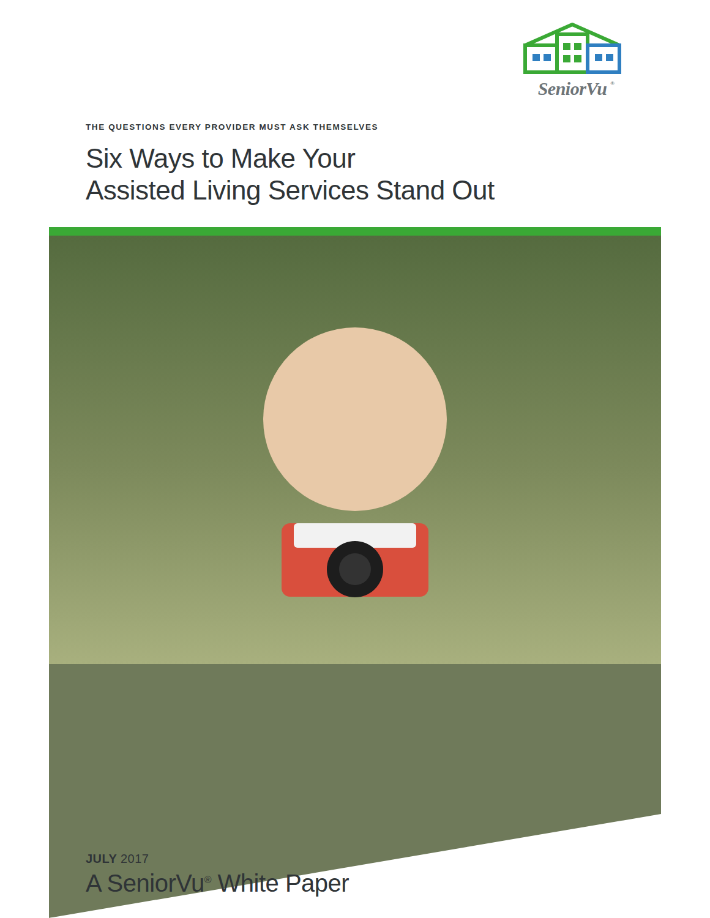SeniorVu®
The Questions Every Provider Must Ask Themselves
Six Ways to Make Your
Assisted Living Services Stand Out
JULY 2017
A SeniorVu® White Paper